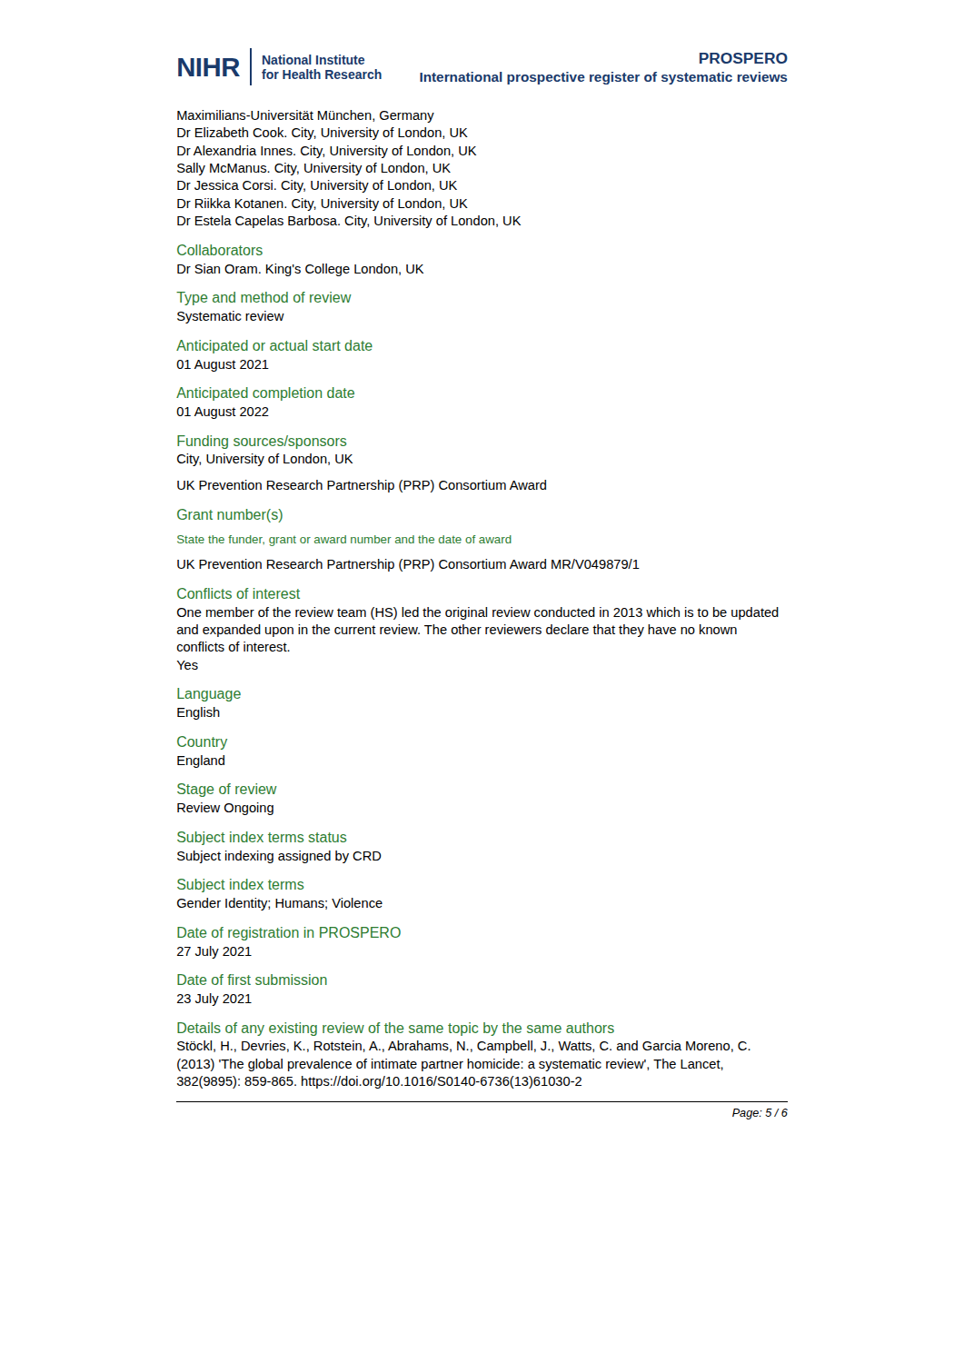NIHR
National Institute
for Health Research
PROSPERO
International prospective register of systematic reviews
Maximilians-Universität München, Germany
Dr Elizabeth Cook. City, University of London, UK
Dr Alexandria Innes. City, University of London, UK
Sally McManus. City, University of London, UK
Dr Jessica Corsi. City, University of London, UK
Dr Riikka Kotanen. City, University of London, UK
Dr Estela Capelas Barbosa. City, University of London, UK
Collaborators
Dr Sian Oram. King's College London, UK
Type and method of review
Systematic review
Anticipated or actual start date
01 August 2021
Anticipated completion date
01 August 2022
Funding sources/sponsors
City, University of London, UK
UK Prevention Research Partnership (PRP) Consortium Award
Grant number(s)
State the funder, grant or award number and the date of award
UK Prevention Research Partnership (PRP) Consortium Award MR/V049879/1
Conflicts of interest
One member of the review team (HS) led the original review conducted in 2013 which is to be updated and expanded upon in the current review. The other reviewers declare that they have no known conflicts of interest.
Yes
Language
English
Country
England
Stage of review
Review Ongoing
Subject index terms status
Subject indexing assigned by CRD
Subject index terms
Gender Identity; Humans; Violence
Date of registration in PROSPERO
27 July 2021
Date of first submission
23 July 2021
Details of any existing review of the same topic by the same authors
Stöckl, H., Devries, K., Rotstein, A., Abrahams, N., Campbell, J., Watts, C. and Garcia Moreno, C. (2013) 'The global prevalence of intimate partner homicide: a systematic review', The Lancet, 382(9895): 859-865. https://doi.org/10.1016/S0140-6736(13)61030-2
Page: 5 / 6